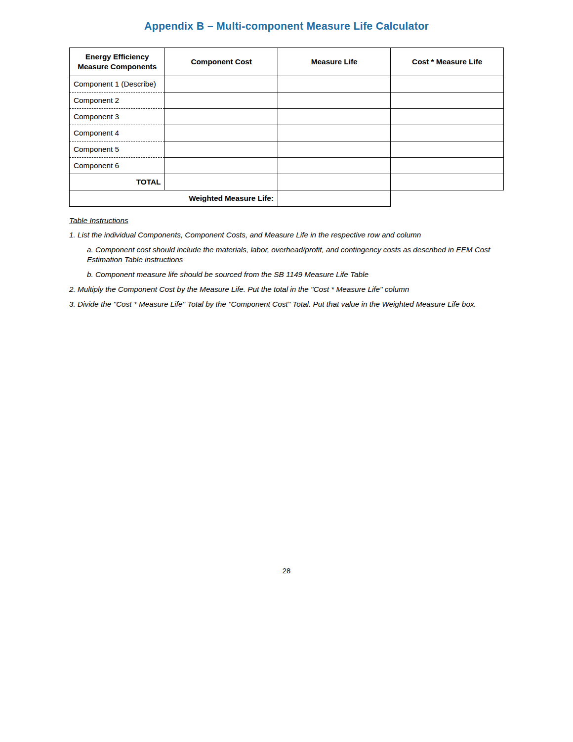Appendix B – Multi-component Measure Life Calculator
| Energy Efficiency Measure Components | Component Cost | Measure Life | Cost * Measure Life |
| --- | --- | --- | --- |
| Component 1 (Describe) | | | |
| Component 2 | | | |
| Component 3 | | | |
| Component 4 | | | |
| Component 5 | | | |
| Component 6 | | | |
| TOTAL | | | |
| Weighted Measure Life: | | |
Table Instructions
1. List the individual Components, Component Costs, and Measure Life in the respective row and column
a. Component cost should include the materials, labor, overhead/profit, and contingency costs as described in EEM Cost Estimation Table instructions
b. Component measure life should be sourced from the SB 1149 Measure Life Table
2. Multiply the Component Cost by the Measure Life. Put the total in the "Cost * Measure Life" column
3. Divide the "Cost * Measure Life" Total by the "Component Cost" Total. Put that value in the Weighted Measure Life box.
28